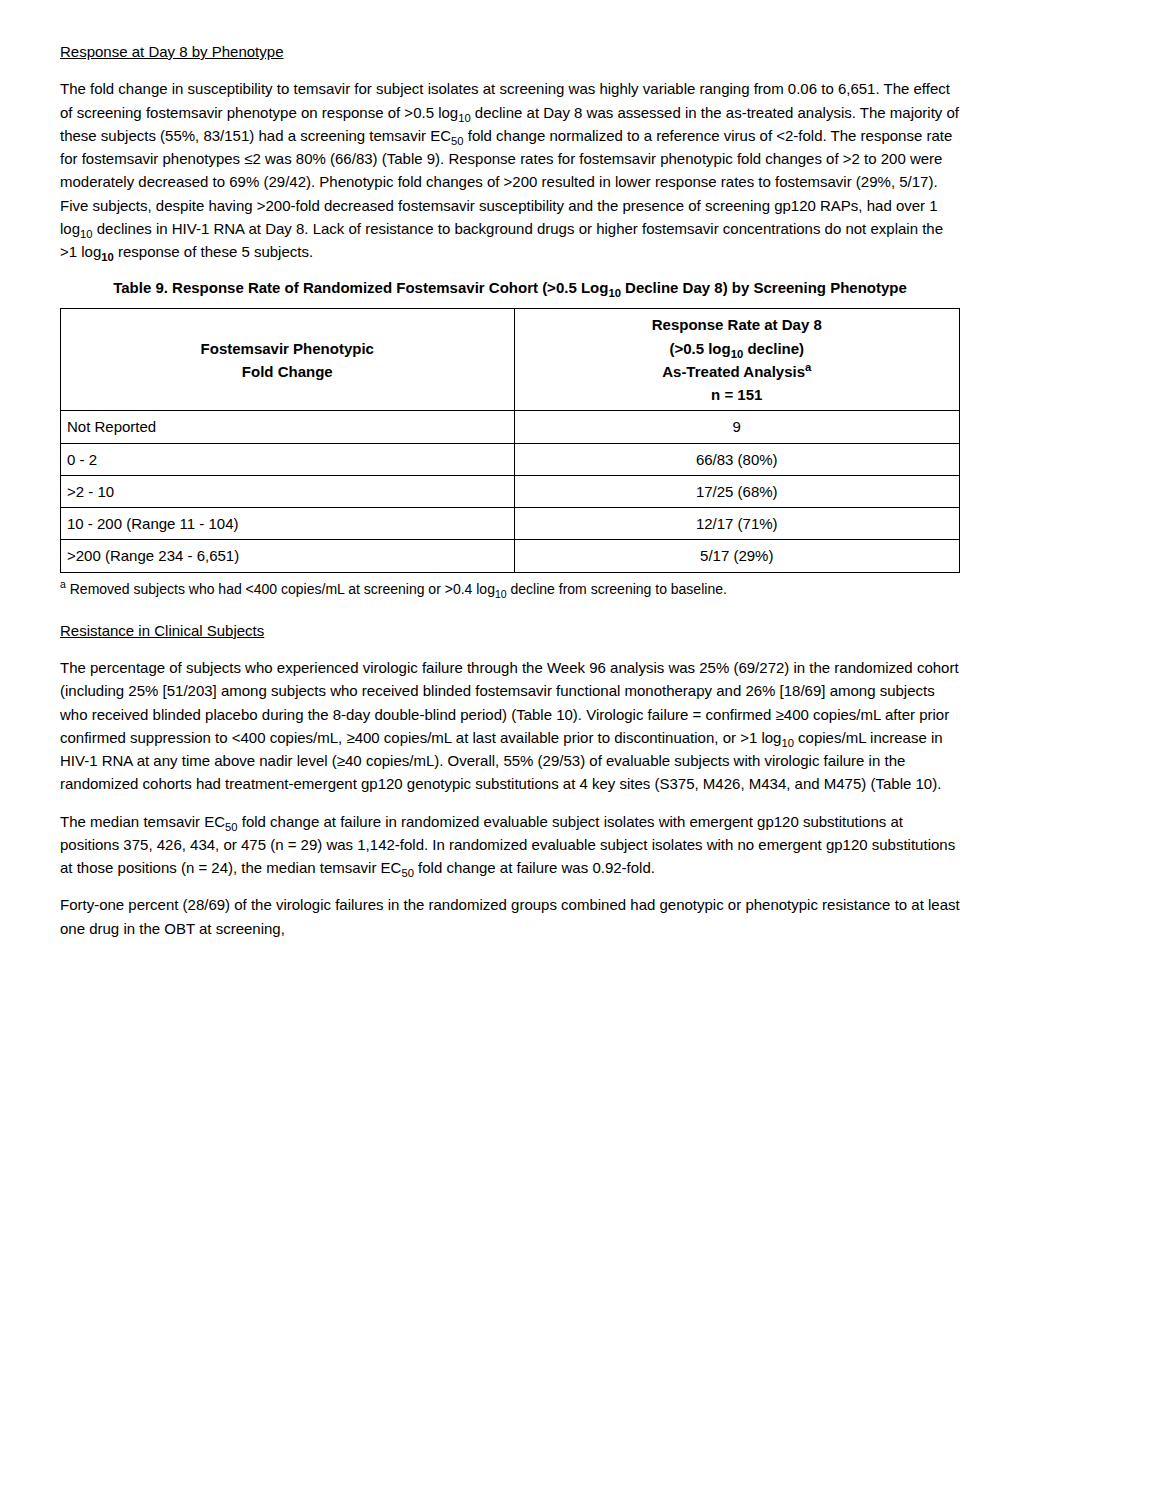Response at Day 8 by Phenotype
The fold change in susceptibility to temsavir for subject isolates at screening was highly variable ranging from 0.06 to 6,651. The effect of screening fostemsavir phenotype on response of >0.5 log10 decline at Day 8 was assessed in the as-treated analysis. The majority of these subjects (55%, 83/151) had a screening temsavir EC50 fold change normalized to a reference virus of <2-fold. The response rate for fostemsavir phenotypes ≤2 was 80% (66/83) (Table 9). Response rates for fostemsavir phenotypic fold changes of >2 to 200 were moderately decreased to 69% (29/42). Phenotypic fold changes of >200 resulted in lower response rates to fostemsavir (29%, 5/17). Five subjects, despite having >200-fold decreased fostemsavir susceptibility and the presence of screening gp120 RAPs, had over 1 log10 declines in HIV-1 RNA at Day 8. Lack of resistance to background drugs or higher fostemsavir concentrations do not explain the >1 log10 response of these 5 subjects.
Table 9. Response Rate of Randomized Fostemsavir Cohort (>0.5 Log 10 Decline Day 8) by Screening Phenotype
| Fostemsavir Phenotypic Fold Change | Response Rate at Day 8 (>0.5 log 10 decline) As-Treated Analysis a n = 151 |
| --- | --- |
| Not Reported | 9 |
| 0 - 2 | 66/83 (80%) |
| >2 - 10 | 17/25 (68%) |
| 10 - 200 (Range 11 - 104) | 12/17 (71%) |
| >200 (Range 234 - 6,651) | 5/17 (29%) |
a Removed subjects who had <400 copies/mL at screening or >0.4 log10 decline from screening to baseline.
Resistance in Clinical Subjects
The percentage of subjects who experienced virologic failure through the Week 96 analysis was 25% (69/272) in the randomized cohort (including 25% [51/203] among subjects who received blinded fostemsavir functional monotherapy and 26% [18/69] among subjects who received blinded placebo during the 8-day double-blind period) (Table 10). Virologic failure = confirmed ≥400 copies/mL after prior confirmed suppression to <400 copies/mL, ≥400 copies/mL at last available prior to discontinuation, or >1 log10 copies/mL increase in HIV-1 RNA at any time above nadir level (≥40 copies/mL). Overall, 55% (29/53) of evaluable subjects with virologic failure in the randomized cohorts had treatment-emergent gp120 genotypic substitutions at 4 key sites (S375, M426, M434, and M475) (Table 10).
The median temsavir EC50 fold change at failure in randomized evaluable subject isolates with emergent gp120 substitutions at positions 375, 426, 434, or 475 (n = 29) was 1,142-fold. In randomized evaluable subject isolates with no emergent gp120 substitutions at those positions (n = 24), the median temsavir EC50 fold change at failure was 0.92-fold.
Forty-one percent (28/69) of the virologic failures in the randomized groups combined had genotypic or phenotypic resistance to at least one drug in the OBT at screening,